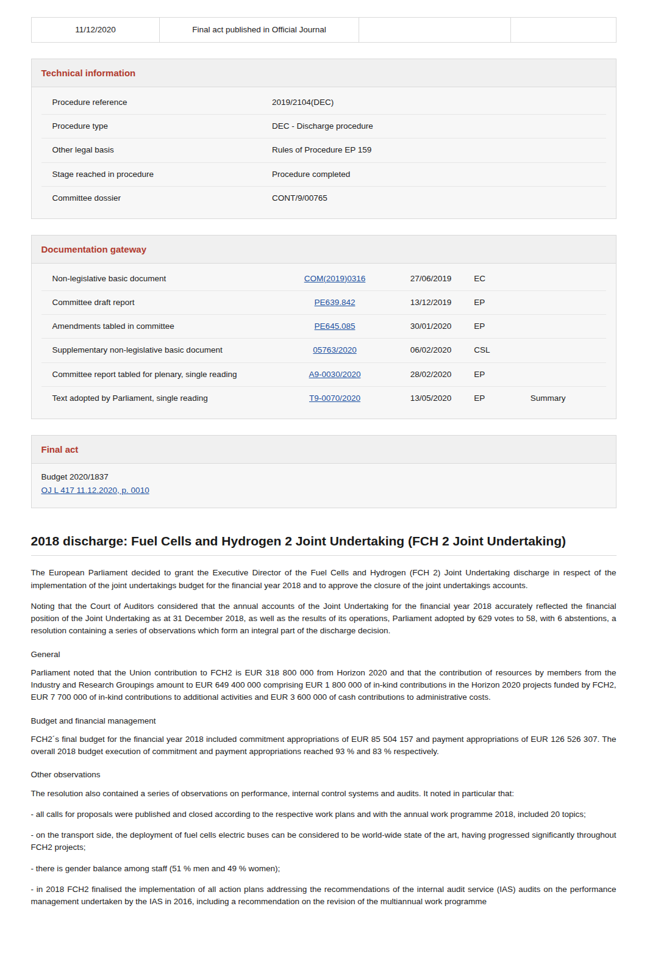| 11/12/2020 | Final act published in Official Journal | | |
Technical information
| Procedure reference | 2019/2104(DEC) |
| Procedure type | DEC - Discharge procedure |
| Other legal basis | Rules of Procedure EP 159 |
| Stage reached in procedure | Procedure completed |
| Committee dossier | CONT/9/00765 |
Documentation gateway
| Non-legislative basic document | | COM(2019)0316 | 27/06/2019 | EC | |
| Committee draft report | | PE639.842 | 13/12/2019 | EP | |
| Amendments tabled in committee | | PE645.085 | 30/01/2020 | EP | |
| Supplementary non-legislative basic document | | 05763/2020 | 06/02/2020 | CSL | |
| Committee report tabled for plenary, single reading | | A9-0030/2020 | 28/02/2020 | EP | |
| Text adopted by Parliament, single reading | | T9-0070/2020 | 13/05/2020 | EP | Summary |
Final act
Budget 2020/1837
OJ L 417 11.12.2020, p. 0010
2018 discharge: Fuel Cells and Hydrogen 2 Joint Undertaking (FCH 2 Joint Undertaking)
The European Parliament decided to grant the Executive Director of the Fuel Cells and Hydrogen (FCH 2) Joint Undertaking discharge in respect of the implementation of the joint undertakings budget for the financial year 2018 and to approve the closure of the joint undertakings accounts.
Noting that the Court of Auditors considered that the annual accounts of the Joint Undertaking for the financial year 2018 accurately reflected the financial position of the Joint Undertaking as at 31 December 2018, as well as the results of its operations, Parliament adopted by 629 votes to 58, with 6 abstentions, a resolution containing a series of observations which form an integral part of the discharge decision.
General
Parliament noted that the Union contribution to FCH2 is EUR 318 800 000 from Horizon 2020 and that the contribution of resources by members from the Industry and Research Groupings amount to EUR 649 400 000 comprising EUR 1 800 000 of in-kind contributions in the Horizon 2020 projects funded by FCH2, EUR 7 700 000 of in-kind contributions to additional activities and EUR 3 600 000 of cash contributions to administrative costs.
Budget and financial management
FCH2´s final budget for the financial year 2018 included commitment appropriations of EUR 85 504 157 and payment appropriations of EUR 126 526 307. The overall 2018 budget execution of commitment and payment appropriations reached 93 % and 83 % respectively.
Other observations
The resolution also contained a series of observations on performance, internal control systems and audits. It noted in particular that:
- all calls for proposals were published and closed according to the respective work plans and with the annual work programme 2018, included 20 topics;
- on the transport side, the deployment of fuel cells electric buses can be considered to be world-wide state of the art, having progressed significantly throughout FCH2 projects;
- there is gender balance among staff (51 % men and 49 % women);
- in 2018 FCH2 finalised the implementation of all action plans addressing the recommendations of the internal audit service (IAS) audits on the performance management undertaken by the IAS in 2016, including a recommendation on the revision of the multiannual work programme